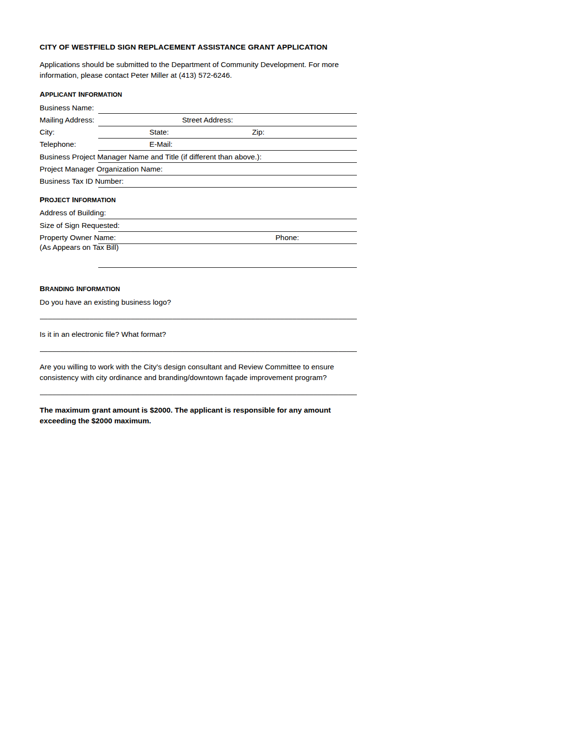CITY OF WESTFIELD SIGN REPLACEMENT ASSISTANCE GRANT APPLICATION
Applications should be submitted to the Department of Community Development. For more information, please contact Peter Miller at (413) 572-6246.
APPLICANT INFORMATION
Business Name:
Mailing Address: Street Address:
City: State: Zip:
Telephone: E-Mail:
Business Project Manager Name and Title (if different than above.):
Project Manager Organization Name:
Business Tax ID Number:
PROJECT INFORMATION
Address of Building:
Size of Sign Requested:
Property Owner Name: Phone:
(As Appears on Tax Bill)
BRANDING INFORMATION
Do you have an existing business logo?
_______________________________________________________________________________________
Is it in an electronic file? What format?
_______________________________________________________________________________________
Are you willing to work with the City’s design consultant and Review Committee to ensure consistency with city ordinance and branding/downtown façade improvement program?
_______________________________________________________________________________________
The maximum grant amount is $2000. The applicant is responsible for any amount exceeding the $2000 maximum.